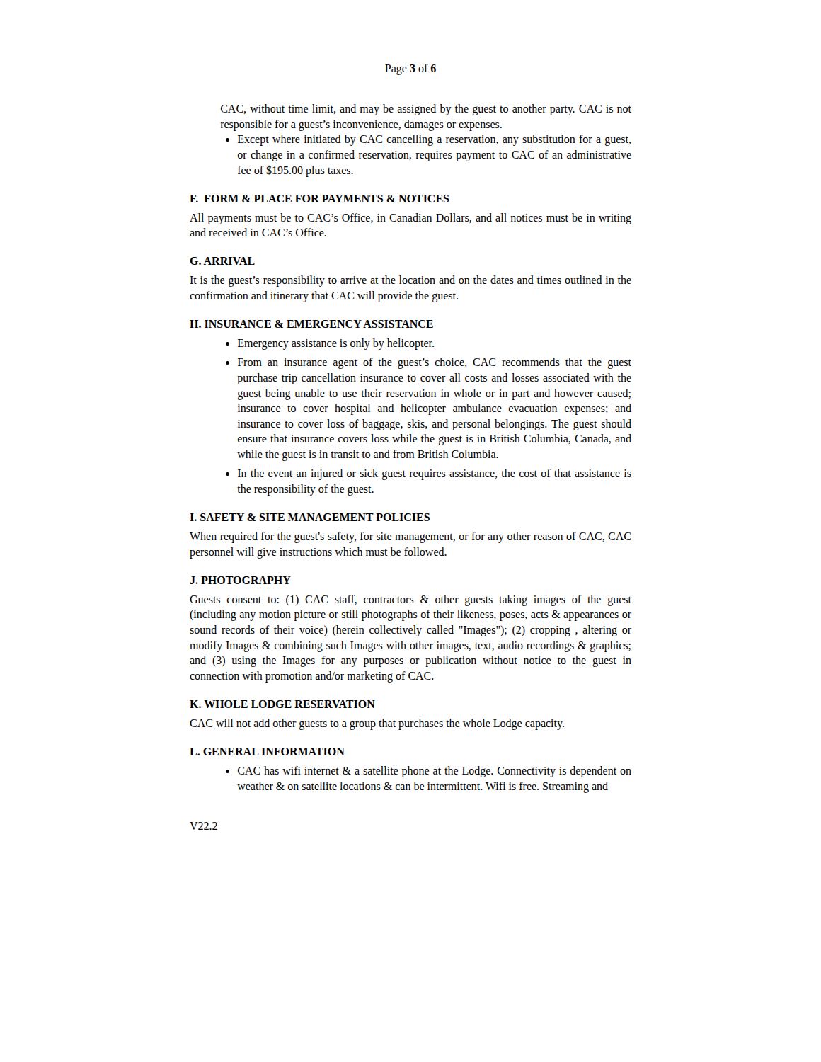Page 3 of 6
CAC, without time limit, and may be assigned by the guest to another party. CAC is not responsible for a guest’s inconvenience, damages or expenses.
Except where initiated by CAC cancelling a reservation, any substitution for a guest, or change in a confirmed reservation, requires payment to CAC of an administrative fee of $195.00 plus taxes.
F. FORM & PLACE FOR PAYMENTS & NOTICES
All payments must be to CAC’s Office, in Canadian Dollars, and all notices must be in writing and received in CAC’s Office.
G. ARRIVAL
It is the guest’s responsibility to arrive at the location and on the dates and times outlined in the confirmation and itinerary that CAC will provide the guest.
H. INSURANCE & EMERGENCY ASSISTANCE
Emergency assistance is only by helicopter.
From an insurance agent of the guest’s choice, CAC recommends that the guest purchase trip cancellation insurance to cover all costs and losses associated with the guest being unable to use their reservation in whole or in part and however caused; insurance to cover hospital and helicopter ambulance evacuation expenses; and insurance to cover loss of baggage, skis, and personal belongings. The guest should ensure that insurance covers loss while the guest is in British Columbia, Canada, and while the guest is in transit to and from British Columbia.
In the event an injured or sick guest requires assistance, the cost of that assistance is the responsibility of the guest.
I. SAFETY & SITE MANAGEMENT POLICIES
When required for the guest's safety, for site management, or for any other reason of CAC, CAC personnel will give instructions which must be followed.
J. PHOTOGRAPHY
Guests consent to: (1) CAC staff, contractors & other guests taking images of the guest (including any motion picture or still photographs of their likeness, poses, acts & appearances or sound records of their voice) (herein collectively called "Images"); (2) cropping , altering or modify Images & combining such Images with other images, text, audio recordings & graphics; and (3) using the Images for any purposes or publication without notice to the guest in connection with promotion and/or marketing of CAC.
K. WHOLE LODGE RESERVATION
CAC will not add other guests to a group that purchases the whole Lodge capacity.
L. GENERAL INFORMATION
CAC has wifi internet & a satellite phone at the Lodge. Connectivity is dependent on weather & on satellite locations & can be intermittent. Wifi is free. Streaming and
V22.2